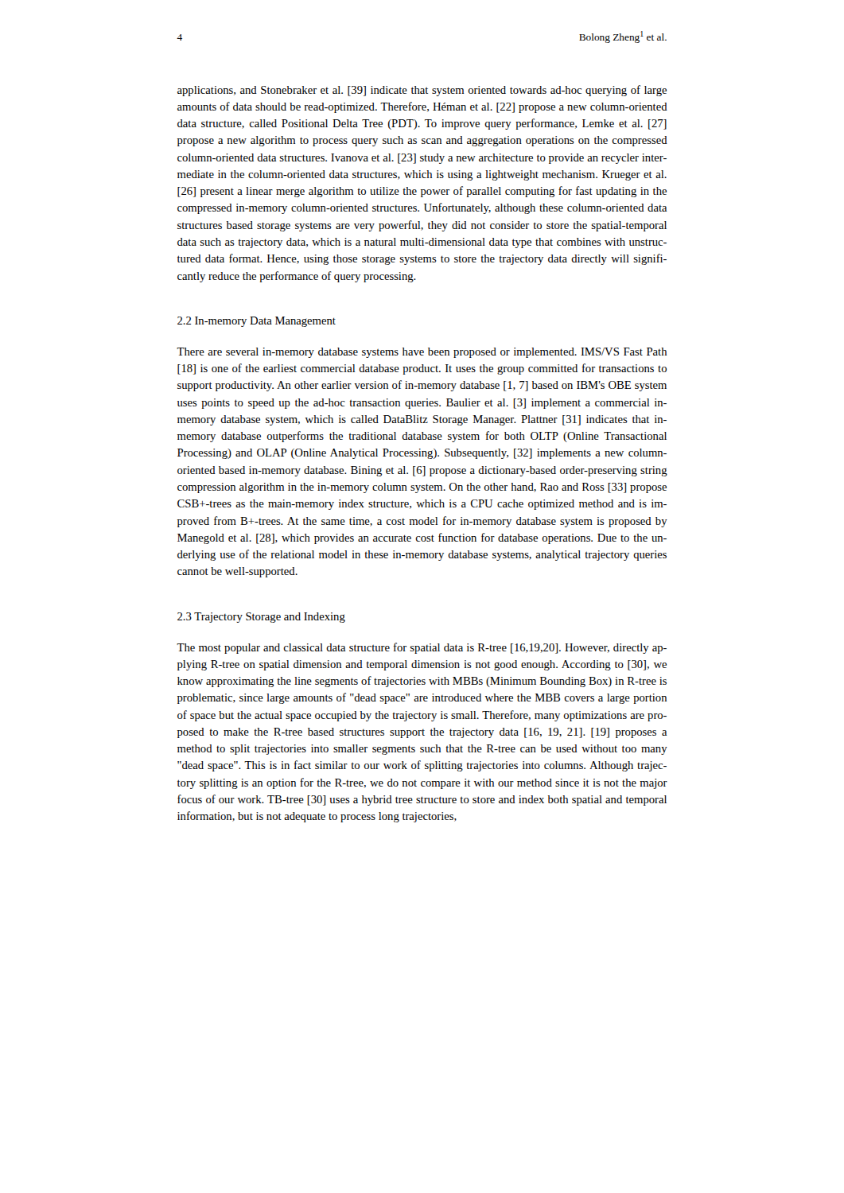4 Bolong Zheng1 et al.
applications, and Stonebraker et al. [39] indicate that system oriented towards ad-hoc querying of large amounts of data should be read-optimized. Therefore, Héman et al. [22] propose a new column-oriented data structure, called Positional Delta Tree (PDT). To improve query performance, Lemke et al. [27] propose a new algorithm to process query such as scan and aggregation operations on the compressed column-oriented data structures. Ivanova et al. [23] study a new architecture to provide an recycler intermediate in the column-oriented data structures, which is using a lightweight mechanism. Krueger et al. [26] present a linear merge algorithm to utilize the power of parallel computing for fast updating in the compressed in-memory column-oriented structures. Unfortunately, although these column-oriented data structures based storage systems are very powerful, they did not consider to store the spatial-temporal data such as trajectory data, which is a natural multi-dimensional data type that combines with unstructured data format. Hence, using those storage systems to store the trajectory data directly will significantly reduce the performance of query processing.
2.2 In-memory Data Management
There are several in-memory database systems have been proposed or implemented. IMS/VS Fast Path [18] is one of the earliest commercial database product. It uses the group committed for transactions to support productivity. An other earlier version of in-memory database [1, 7] based on IBM's OBE system uses points to speed up the ad-hoc transaction queries. Baulier et al. [3] implement a commercial in-memory database system, which is called DataBlitz Storage Manager. Plattner [31] indicates that in-memory database outperforms the traditional database system for both OLTP (Online Transactional Processing) and OLAP (Online Analytical Processing). Subsequently, [32] implements a new column-oriented based in-memory database. Bining et al. [6] propose a dictionary-based order-preserving string compression algorithm in the in-memory column system. On the other hand, Rao and Ross [33] propose CSB+-trees as the main-memory index structure, which is a CPU cache optimized method and is improved from B+-trees. At the same time, a cost model for in-memory database system is proposed by Manegold et al. [28], which provides an accurate cost function for database operations. Due to the underlying use of the relational model in these in-memory database systems, analytical trajectory queries cannot be well-supported.
2.3 Trajectory Storage and Indexing
The most popular and classical data structure for spatial data is R-tree [16,19,20]. However, directly applying R-tree on spatial dimension and temporal dimension is not good enough. According to [30], we know approximating the line segments of trajectories with MBBs (Minimum Bounding Box) in R-tree is problematic, since large amounts of "dead space" are introduced where the MBB covers a large portion of space but the actual space occupied by the trajectory is small. Therefore, many optimizations are proposed to make the R-tree based structures support the trajectory data [16, 19, 21]. [19] proposes a method to split trajectories into smaller segments such that the R-tree can be used without too many "dead space". This is in fact similar to our work of splitting trajectories into columns. Although trajectory splitting is an option for the R-tree, we do not compare it with our method since it is not the major focus of our work. TB-tree [30] uses a hybrid tree structure to store and index both spatial and temporal information, but is not adequate to process long trajectories,